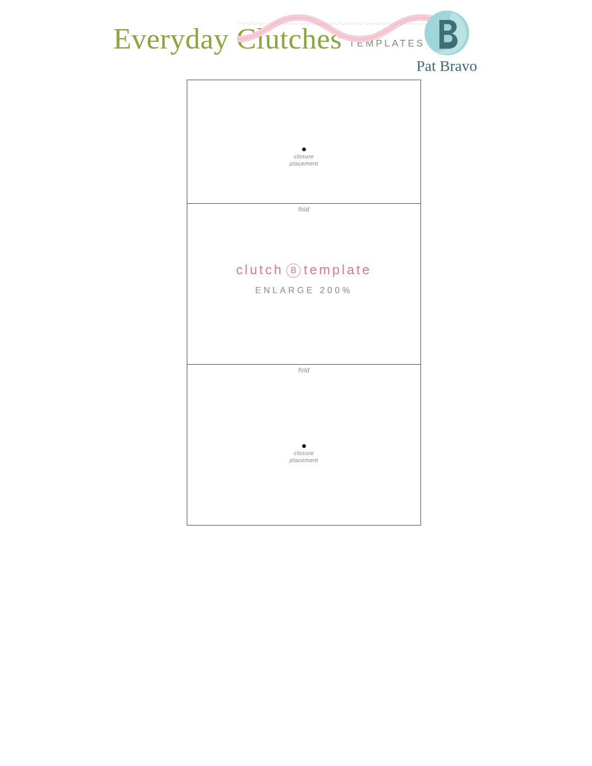Everyday Clutches Templates
Pat Bravo
closure
placement
fold
clutchBtemplate
ENLARGE 200%
fold
closure
placement